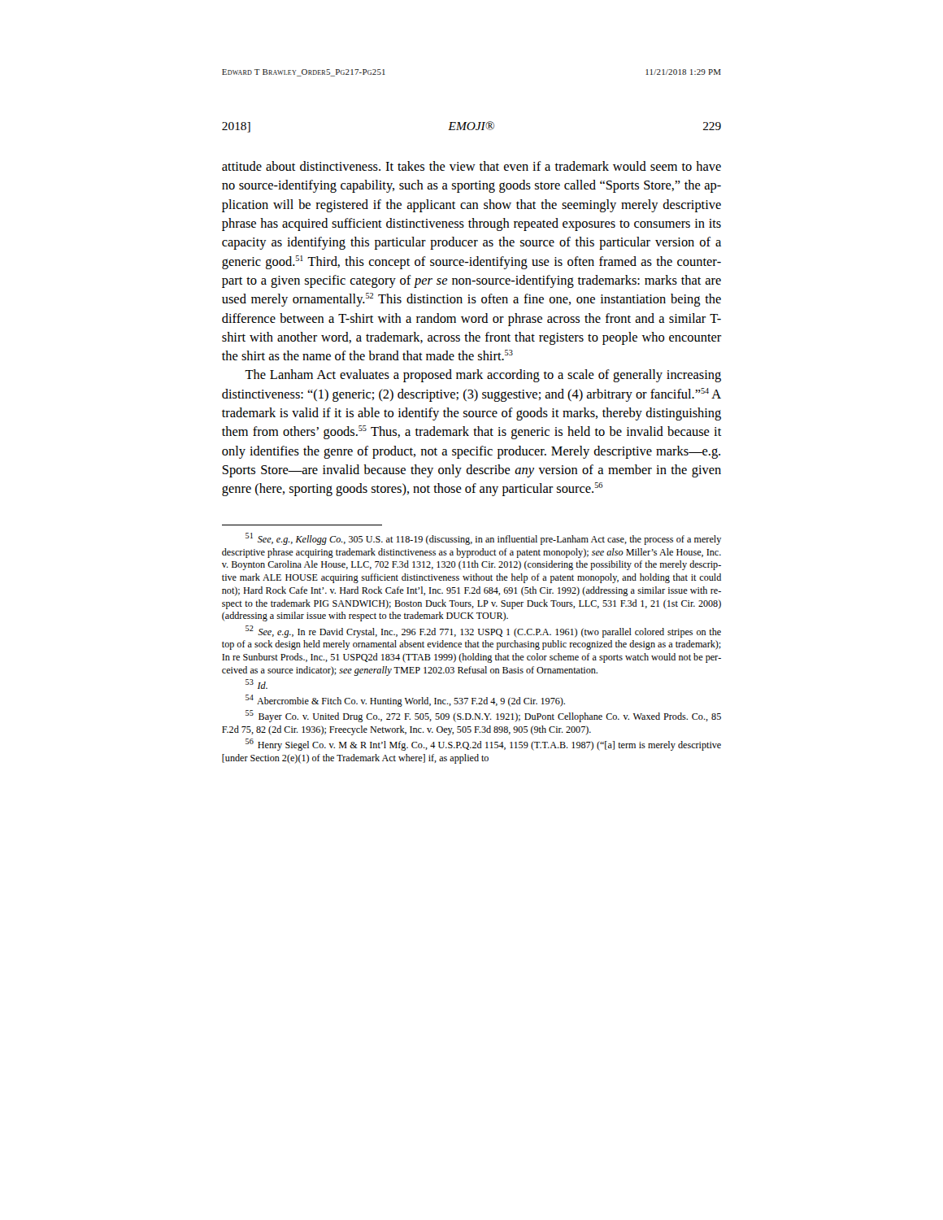Edward T Brawley_Order5_Pg217-Pg251
11/21/2018 1:29 PM
2018]
EMOJI®
229
attitude about distinctiveness. It takes the view that even if a trademark would seem to have no source-identifying capability, such as a sporting goods store called “Sports Store,” the application will be registered if the applicant can show that the seemingly merely descriptive phrase has acquired sufficient distinctiveness through repeated exposures to consumers in its capacity as identifying this particular producer as the source of this particular version of a generic good.51 Third, this concept of source-identifying use is often framed as the counterpart to a given specific category of per se non-source-identifying trademarks: marks that are used merely ornamentally.52 This distinction is often a fine one, one instantiation being the difference between a T-shirt with a random word or phrase across the front and a similar T-shirt with another word, a trademark, across the front that registers to people who encounter the shirt as the name of the brand that made the shirt.53
The Lanham Act evaluates a proposed mark according to a scale of generally increasing distinctiveness: “(1) generic; (2) descriptive; (3) suggestive; and (4) arbitrary or fanciful.”54 A trademark is valid if it is able to identify the source of goods it marks, thereby distinguishing them from others’ goods.55 Thus, a trademark that is generic is held to be invalid because it only identifies the genre of product, not a specific producer. Merely descriptive marks—e.g. Sports Store—are invalid because they only describe any version of a member in the given genre (here, sporting goods stores), not those of any particular source.56
51 See, e.g., Kellogg Co., 305 U.S. at 118-19 (discussing, in an influential pre-Lanham Act case, the process of a merely descriptive phrase acquiring trademark distinctiveness as a byproduct of a patent monopoly); see also Miller’s Ale House, Inc. v. Boynton Carolina Ale House, LLC, 702 F.3d 1312, 1320 (11th Cir. 2012) (considering the possibility of the merely descriptive mark ALE HOUSE acquiring sufficient distinctiveness without the help of a patent monopoly, and holding that it could not); Hard Rock Cafe Int’. v. Hard Rock Cafe Int’l, Inc. 951 F.2d 684, 691 (5th Cir. 1992) (addressing a similar issue with respect to the trademark PIG SANDWICH); Boston Duck Tours, LP v. Super Duck Tours, LLC, 531 F.3d 1, 21 (1st Cir. 2008) (addressing a similar issue with respect to the trademark DUCK TOUR).
52 See, e.g., In re David Crystal, Inc., 296 F.2d 771, 132 USPQ 1 (C.C.P.A. 1961) (two parallel colored stripes on the top of a sock design held merely ornamental absent evidence that the purchasing public recognized the design as a trademark); In re Sunburst Prods., Inc., 51 USPQ2d 1834 (TTAB 1999) (holding that the color scheme of a sports watch would not be perceived as a source indicator); see generally TMEP 1202.03 Refusal on Basis of Ornamentation.
53 Id.
54 Abercrombie & Fitch Co. v. Hunting World, Inc., 537 F.2d 4, 9 (2d Cir. 1976).
55 Bayer Co. v. United Drug Co., 272 F. 505, 509 (S.D.N.Y. 1921); DuPont Cellophane Co. v. Waxed Prods. Co., 85 F.2d 75, 82 (2d Cir. 1936); Freecycle Network, Inc. v. Oey, 505 F.3d 898, 905 (9th Cir. 2007).
56 Henry Siegel Co. v. M & R Int’l Mfg. Co., 4 U.S.P.Q.2d 1154, 1159 (T.T.A.B. 1987) (“[a] term is merely descriptive [under Section 2(e)(1) of the Trademark Act where] if, as applied to